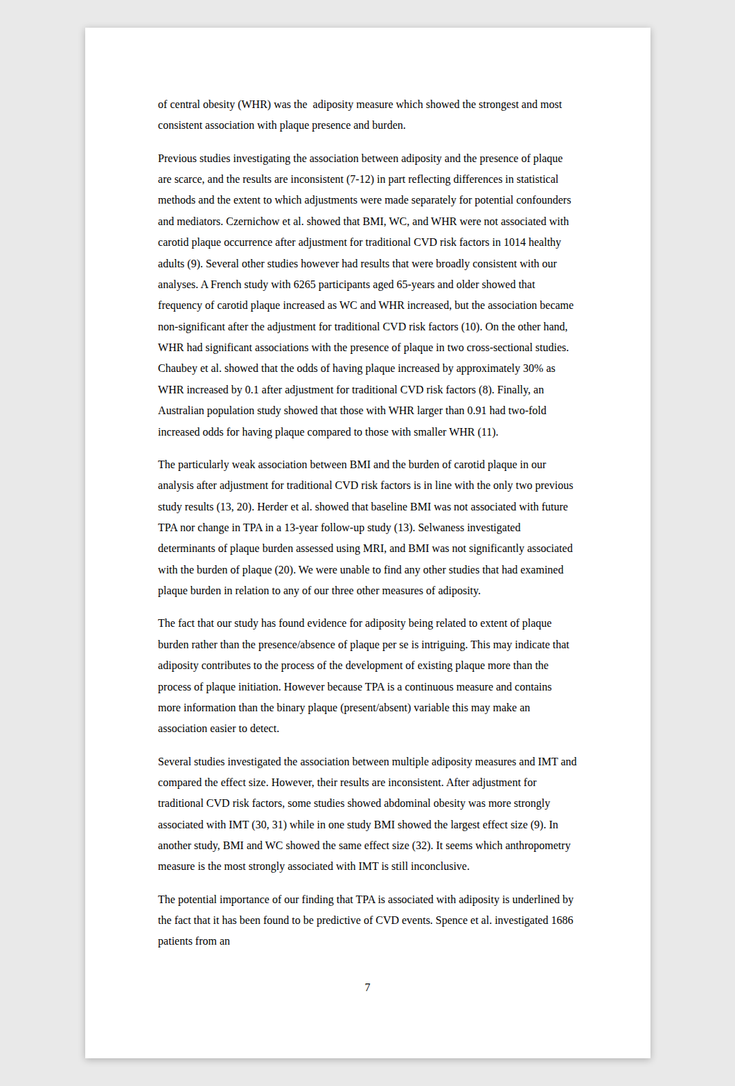of central obesity (WHR) was the adiposity measure which showed the strongest and most consistent association with plaque presence and burden.
Previous studies investigating the association between adiposity and the presence of plaque are scarce, and the results are inconsistent (7-12) in part reflecting differences in statistical methods and the extent to which adjustments were made separately for potential confounders and mediators. Czernichow et al. showed that BMI, WC, and WHR were not associated with carotid plaque occurrence after adjustment for traditional CVD risk factors in 1014 healthy adults (9). Several other studies however had results that were broadly consistent with our analyses. A French study with 6265 participants aged 65-years and older showed that frequency of carotid plaque increased as WC and WHR increased, but the association became non-significant after the adjustment for traditional CVD risk factors (10). On the other hand, WHR had significant associations with the presence of plaque in two cross-sectional studies. Chaubey et al. showed that the odds of having plaque increased by approximately 30% as WHR increased by 0.1 after adjustment for traditional CVD risk factors (8). Finally, an Australian population study showed that those with WHR larger than 0.91 had two-fold increased odds for having plaque compared to those with smaller WHR (11).
The particularly weak association between BMI and the burden of carotid plaque in our analysis after adjustment for traditional CVD risk factors is in line with the only two previous study results (13, 20). Herder et al. showed that baseline BMI was not associated with future TPA nor change in TPA in a 13-year follow-up study (13). Selwaness investigated determinants of plaque burden assessed using MRI, and BMI was not significantly associated with the burden of plaque (20). We were unable to find any other studies that had examined plaque burden in relation to any of our three other measures of adiposity.
The fact that our study has found evidence for adiposity being related to extent of plaque burden rather than the presence/absence of plaque per se is intriguing. This may indicate that adiposity contributes to the process of the development of existing plaque more than the process of plaque initiation. However because TPA is a continuous measure and contains more information than the binary plaque (present/absent) variable this may make an association easier to detect.
Several studies investigated the association between multiple adiposity measures and IMT and compared the effect size. However, their results are inconsistent. After adjustment for traditional CVD risk factors, some studies showed abdominal obesity was more strongly associated with IMT (30, 31) while in one study BMI showed the largest effect size (9). In another study, BMI and WC showed the same effect size (32). It seems which anthropometry measure is the most strongly associated with IMT is still inconclusive.
The potential importance of our finding that TPA is associated with adiposity is underlined by the fact that it has been found to be predictive of CVD events. Spence et al. investigated 1686 patients from an
7